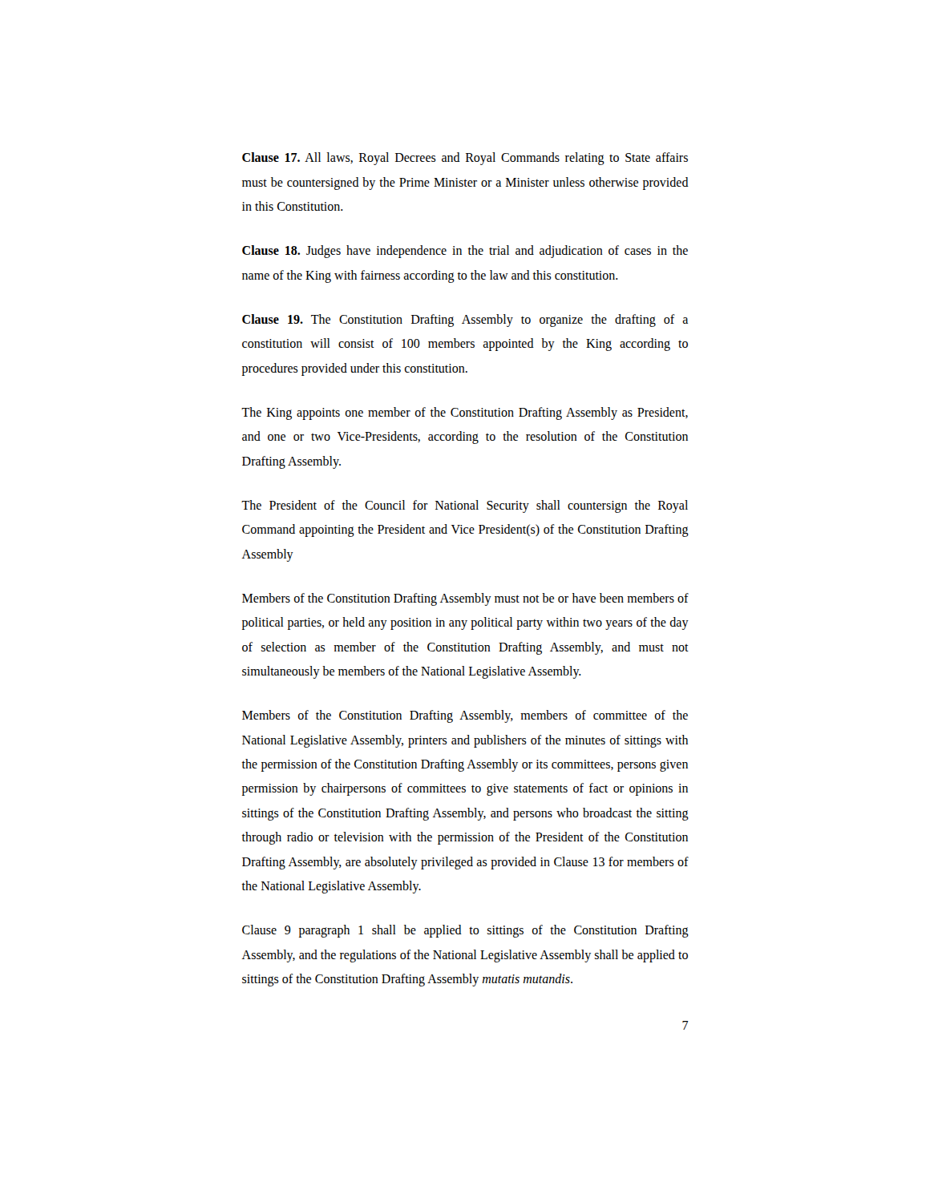Clause 17. All laws, Royal Decrees and Royal Commands relating to State affairs must be countersigned by the Prime Minister or a Minister unless otherwise provided in this Constitution.
Clause 18. Judges have independence in the trial and adjudication of cases in the name of the King with fairness according to the law and this constitution.
Clause 19. The Constitution Drafting Assembly to organize the drafting of a constitution will consist of 100 members appointed by the King according to procedures provided under this constitution.
The King appoints one member of the Constitution Drafting Assembly as President, and one or two Vice-Presidents, according to the resolution of the Constitution Drafting Assembly.
The President of the Council for National Security shall countersign the Royal Command appointing the President and Vice President(s) of the Constitution Drafting Assembly
Members of the Constitution Drafting Assembly must not be or have been members of political parties, or held any position in any political party within two years of the day of selection as member of the Constitution Drafting Assembly, and must not simultaneously be members of the National Legislative Assembly.
Members of the Constitution Drafting Assembly, members of committee of the National Legislative Assembly, printers and publishers of the minutes of sittings with the permission of the Constitution Drafting Assembly or its committees, persons given permission by chairpersons of committees to give statements of fact or opinions in sittings of the Constitution Drafting Assembly, and persons who broadcast the sitting through radio or television with the permission of the President of the Constitution Drafting Assembly, are absolutely privileged as provided in Clause 13 for members of the National Legislative Assembly.
Clause 9 paragraph 1 shall be applied to sittings of the Constitution Drafting Assembly, and the regulations of the National Legislative Assembly shall be applied to sittings of the Constitution Drafting Assembly mutatis mutandis.
7